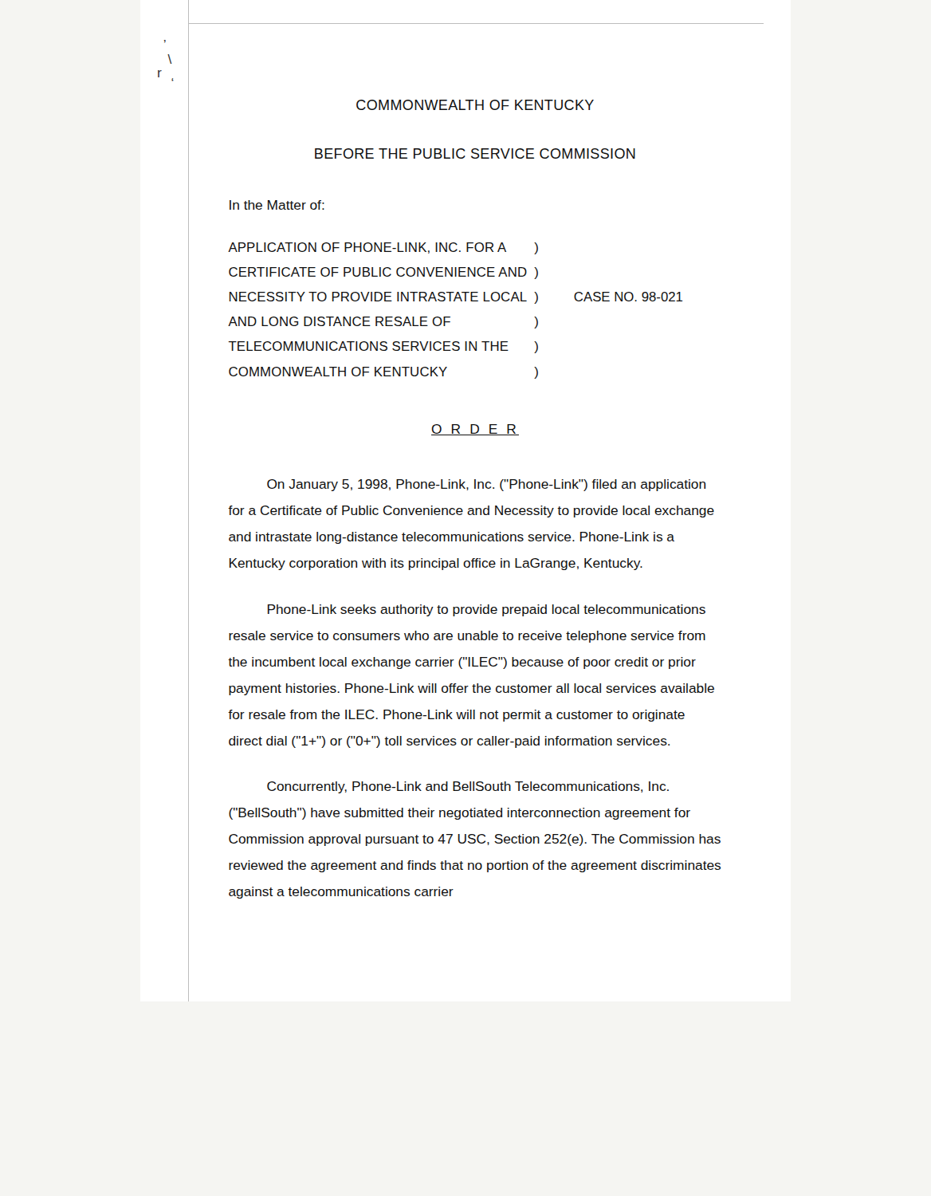’ \ r ‘
COMMONWEALTH OF KENTUCKY
BEFORE THE PUBLIC SERVICE COMMISSION
In the Matter of:
| APPLICATION OF PHONE-LINK, INC. FOR A | ) | |
| CERTIFICATE OF PUBLIC CONVENIENCE AND | ) | |
| NECESSITY TO PROVIDE INTRASTATE LOCAL | ) | CASE NO. 98-021 |
| AND LONG DISTANCE RESALE OF | ) | |
| TELECOMMUNICATIONS SERVICES IN THE | ) | |
| COMMONWEALTH OF KENTUCKY | ) | |
O R D E R
On January 5, 1998, Phone-Link, Inc. ("Phone-Link") filed an application for a Certificate of Public Convenience and Necessity to provide local exchange and intrastate long-distance telecommunications service. Phone-Link is a Kentucky corporation with its principal office in LaGrange, Kentucky.
Phone-Link seeks authority to provide prepaid local telecommunications resale service to consumers who are unable to receive telephone service from the incumbent local exchange carrier ("ILEC") because of poor credit or prior payment histories. Phone-Link will offer the customer all local services available for resale from the ILEC. Phone-Link will not permit a customer to originate direct dial ("1+") or ("0+") toll services or caller-paid information services.
Concurrently, Phone-Link and BellSouth Telecommunications, Inc. ("BellSouth") have submitted their negotiated interconnection agreement for Commission approval pursuant to 47 USC, Section 252(e). The Commission has reviewed the agreement and finds that no portion of the agreement discriminates against a telecommunications carrier